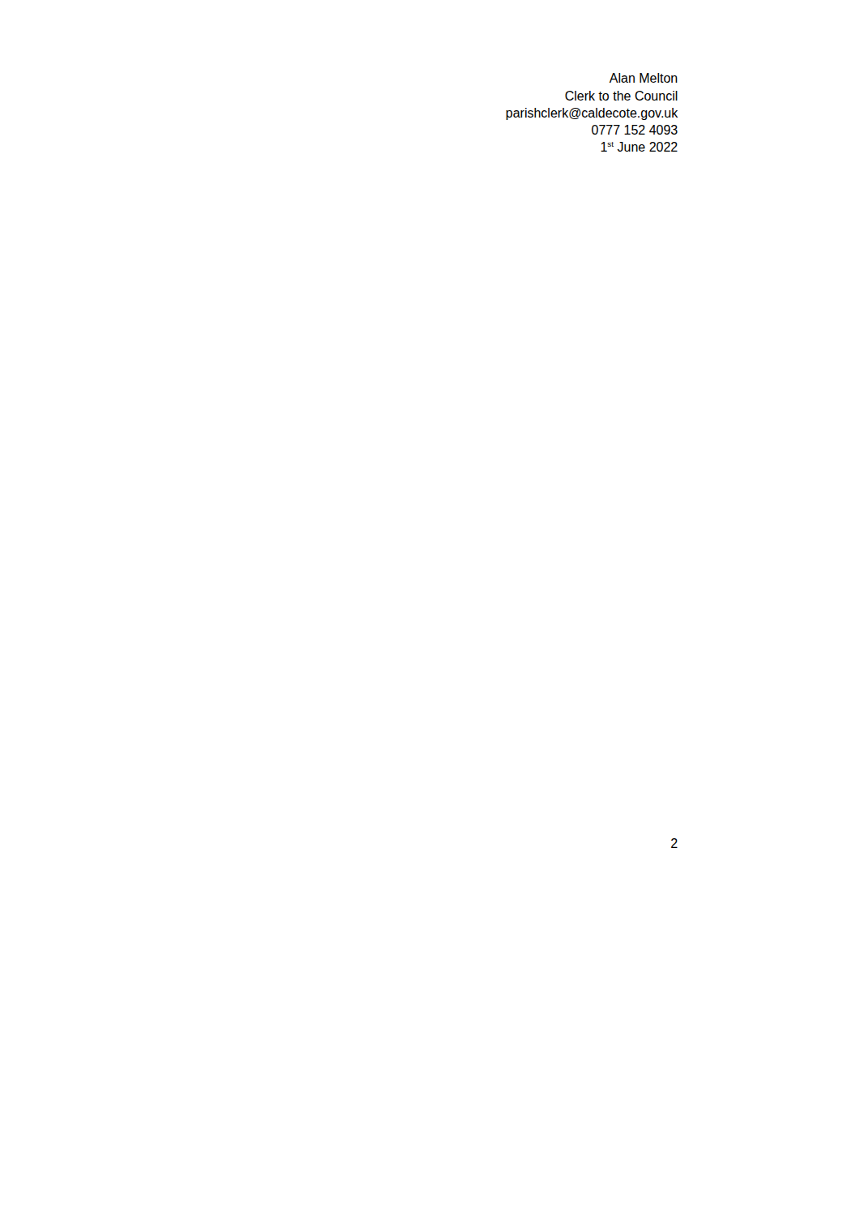Alan Melton
Clerk to the Council
parishclerk@caldecote.gov.uk
0777 152 4093
1st June 2022
2